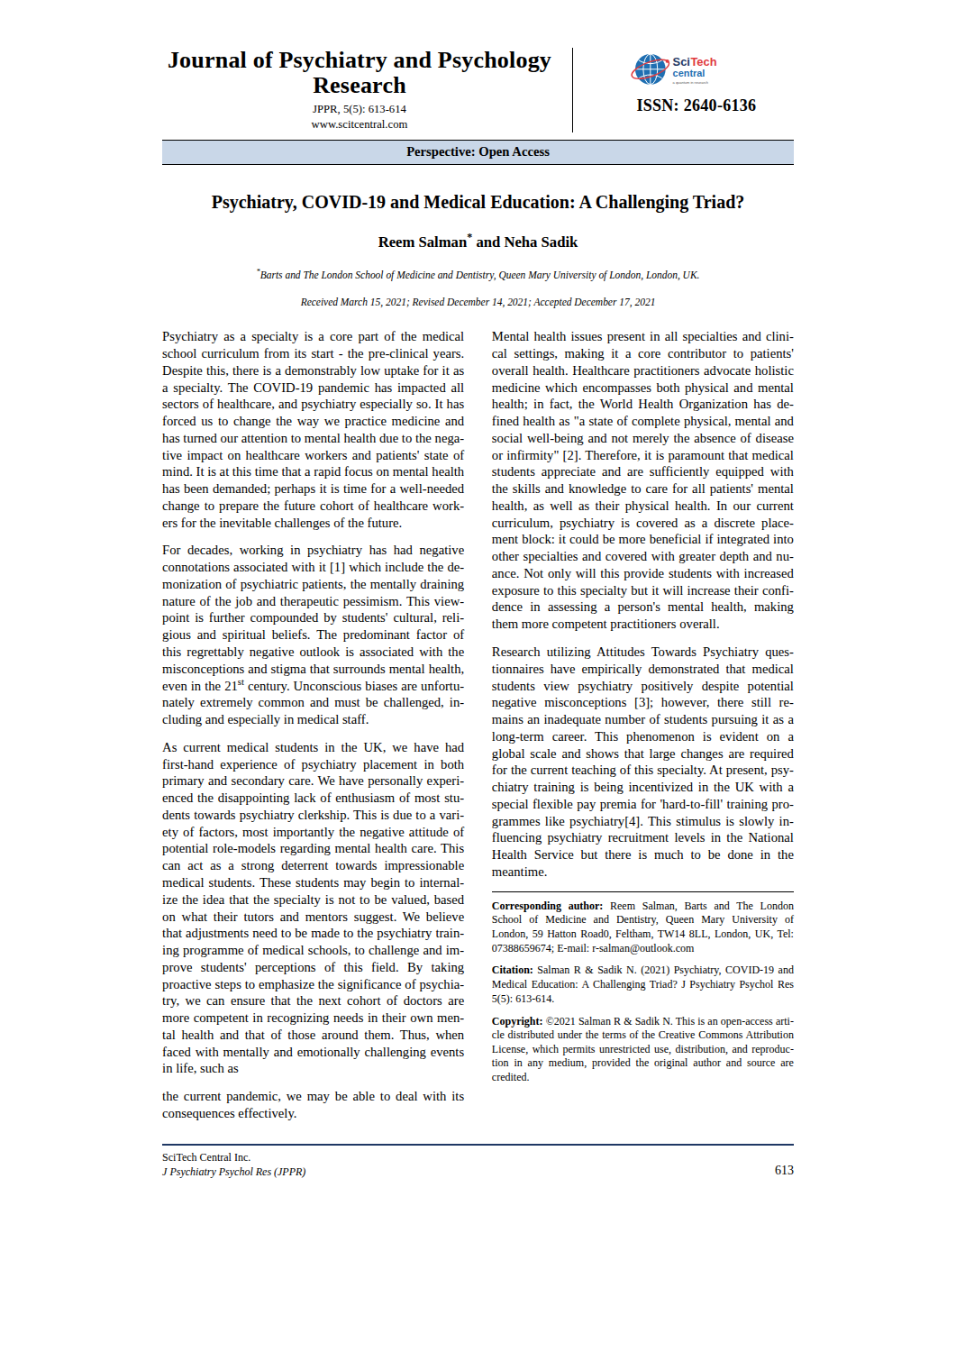Journal of Psychiatry and Psychology Research
JPPR, 5(5): 613-614
www.scitcentral.com
Sci Tech central a quantum in research
ISSN: 2640-6136
Perspective: Open Access
Psychiatry, COVID-19 and Medical Education: A Challenging Triad?
Reem Salman* and Neha Sadik
*Barts and The London School of Medicine and Dentistry, Queen Mary University of London, London, UK.
Received March 15, 2021; Revised December 14, 2021; Accepted December 17, 2021
Psychiatry as a specialty is a core part of the medical school curriculum from its start - the pre-clinical years. Despite this, there is a demonstrably low uptake for it as a specialty. The COVID-19 pandemic has impacted all sectors of healthcare, and psychiatry especially so. It has forced us to change the way we practice medicine and has turned our attention to mental health due to the negative impact on healthcare workers and patients' state of mind. It is at this time that a rapid focus on mental health has been demanded; perhaps it is time for a well-needed change to prepare the future cohort of healthcare workers for the inevitable challenges of the future.
For decades, working in psychiatry has had negative connotations associated with it [1] which include the demonization of psychiatric patients, the mentally draining nature of the job and therapeutic pessimism. This viewpoint is further compounded by students' cultural, religious and spiritual beliefs. The predominant factor of this regrettably negative outlook is associated with the misconceptions and stigma that surrounds mental health, even in the 21st century. Unconscious biases are unfortunately extremely common and must be challenged, including and especially in medical staff.
As current medical students in the UK, we have had first-hand experience of psychiatry placement in both primary and secondary care. We have personally experienced the disappointing lack of enthusiasm of most students towards psychiatry clerkship. This is due to a variety of factors, most importantly the negative attitude of potential role-models regarding mental health care. This can act as a strong deterrent towards impressionable medical students. These students may begin to internalize the idea that the specialty is not to be valued, based on what their tutors and mentors suggest. We believe that adjustments need to be made to the psychiatry training programme of medical schools, to challenge and improve students' perceptions of this field. By taking proactive steps to emphasize the significance of psychiatry, we can ensure that the next cohort of doctors are more competent in recognizing needs in their own mental health and that of those around them. Thus, when faced with mentally and emotionally challenging events in life, such as
the current pandemic, we may be able to deal with its consequences effectively.
Mental health issues present in all specialties and clinical settings, making it a core contributor to patients' overall health. Healthcare practitioners advocate holistic medicine which encompasses both physical and mental health; in fact, the World Health Organization has defined health as "a state of complete physical, mental and social well-being and not merely the absence of disease or infirmity" [2]. Therefore, it is paramount that medical students appreciate and are sufficiently equipped with the skills and knowledge to care for all patients' mental health, as well as their physical health. In our current curriculum, psychiatry is covered as a discrete placement block: it could be more beneficial if integrated into other specialties and covered with greater depth and nuance. Not only will this provide students with increased exposure to this specialty but it will increase their confidence in assessing a person's mental health, making them more competent practitioners overall.
Research utilizing Attitudes Towards Psychiatry questionnaires have empirically demonstrated that medical students view psychiatry positively despite potential negative misconceptions [3]; however, there still remains an inadequate number of students pursuing it as a long-term career. This phenomenon is evident on a global scale and shows that large changes are required for the current teaching of this specialty. At present, psychiatry training is being incentivized in the UK with a special flexible pay premia for 'hard-to-fill' training programmes like psychiatry[4]. This stimulus is slowly influencing psychiatry recruitment levels in the National Health Service but there is much to be done in the meantime.
Corresponding author: Reem Salman, Barts and The London School of Medicine and Dentistry, Queen Mary University of London, 59 Hatton Road0, Feltham, TW14 8LL, London, UK, Tel: 07388659674; E-mail: r-salman@outlook.com
Citation: Salman R & Sadik N. (2021) Psychiatry, COVID-19 and Medical Education: A Challenging Triad? J Psychiatry Psychol Res 5(5): 613-614.
Copyright: ©2021 Salman R & Sadik N. This is an open-access article distributed under the terms of the Creative Commons Attribution License, which permits unrestricted use, distribution, and reproduction in any medium, provided the original author and source are credited.
SciTech Central Inc.
J Psychiatry Psychol Res (JPPR)
613